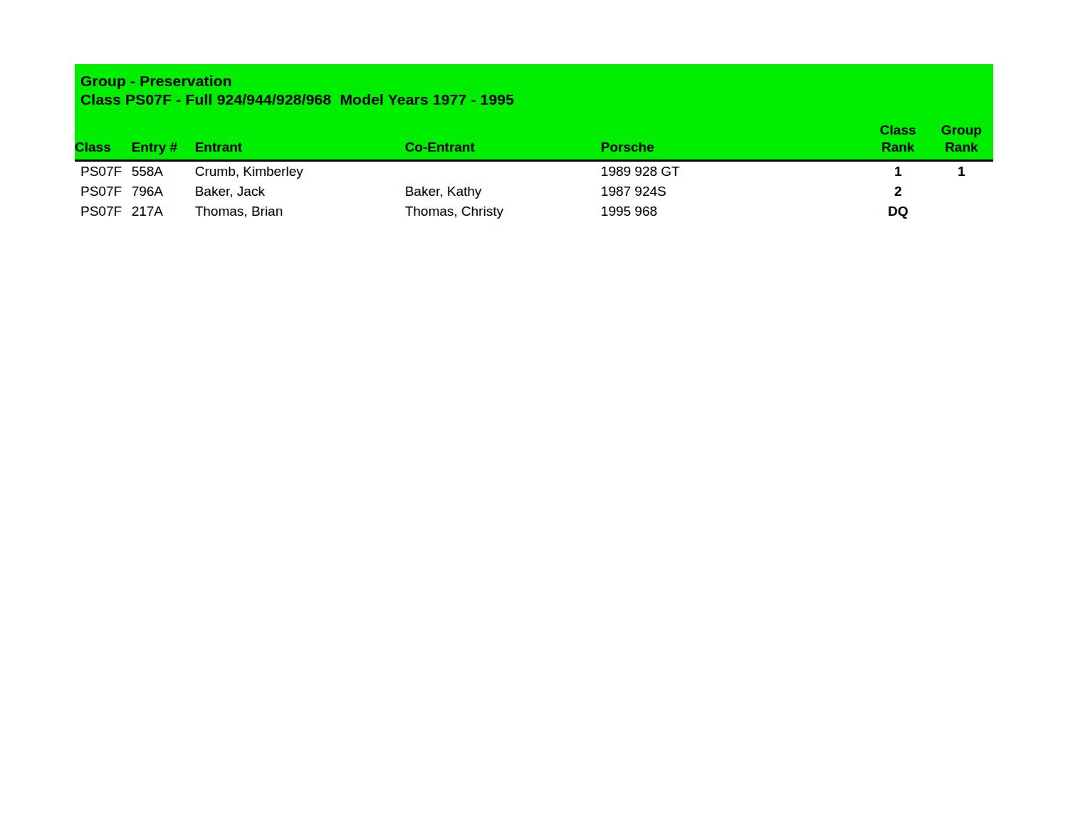Group - Preservation
Class PS07F - Full 924/944/928/968 Model Years 1977 - 1995
| | | | | | Class | Group |
| --- | --- | --- | --- | --- | --- | --- |
| Class | Entry # | Entrant | Co-Entrant | Porsche | Rank | Rank |
| PS07F | 558A | Crumb, Kimberley | | 1989 928 GT | 1 | 1 |
| PS07F | 796A | Baker, Jack | Baker, Kathy | 1987 924S | 2 | |
| PS07F | 217A | Thomas, Brian | Thomas, Christy | 1995 968 | DQ | |